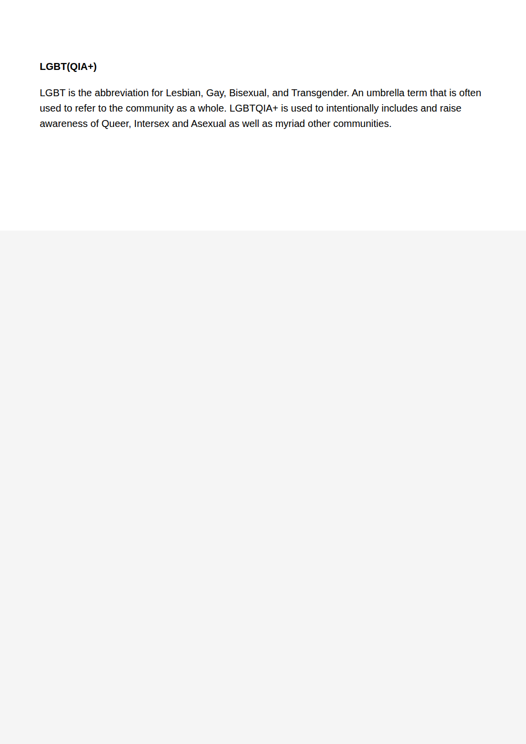LGBT(QIA+)
LGBT is the abbreviation for Lesbian, Gay, Bisexual, and Transgender. An umbrella term that is often used to refer to the community as a whole. LGBTQIA+ is used to intentionally includes and raise awareness of Queer, Intersex and Asexual as well as myriad other communities.